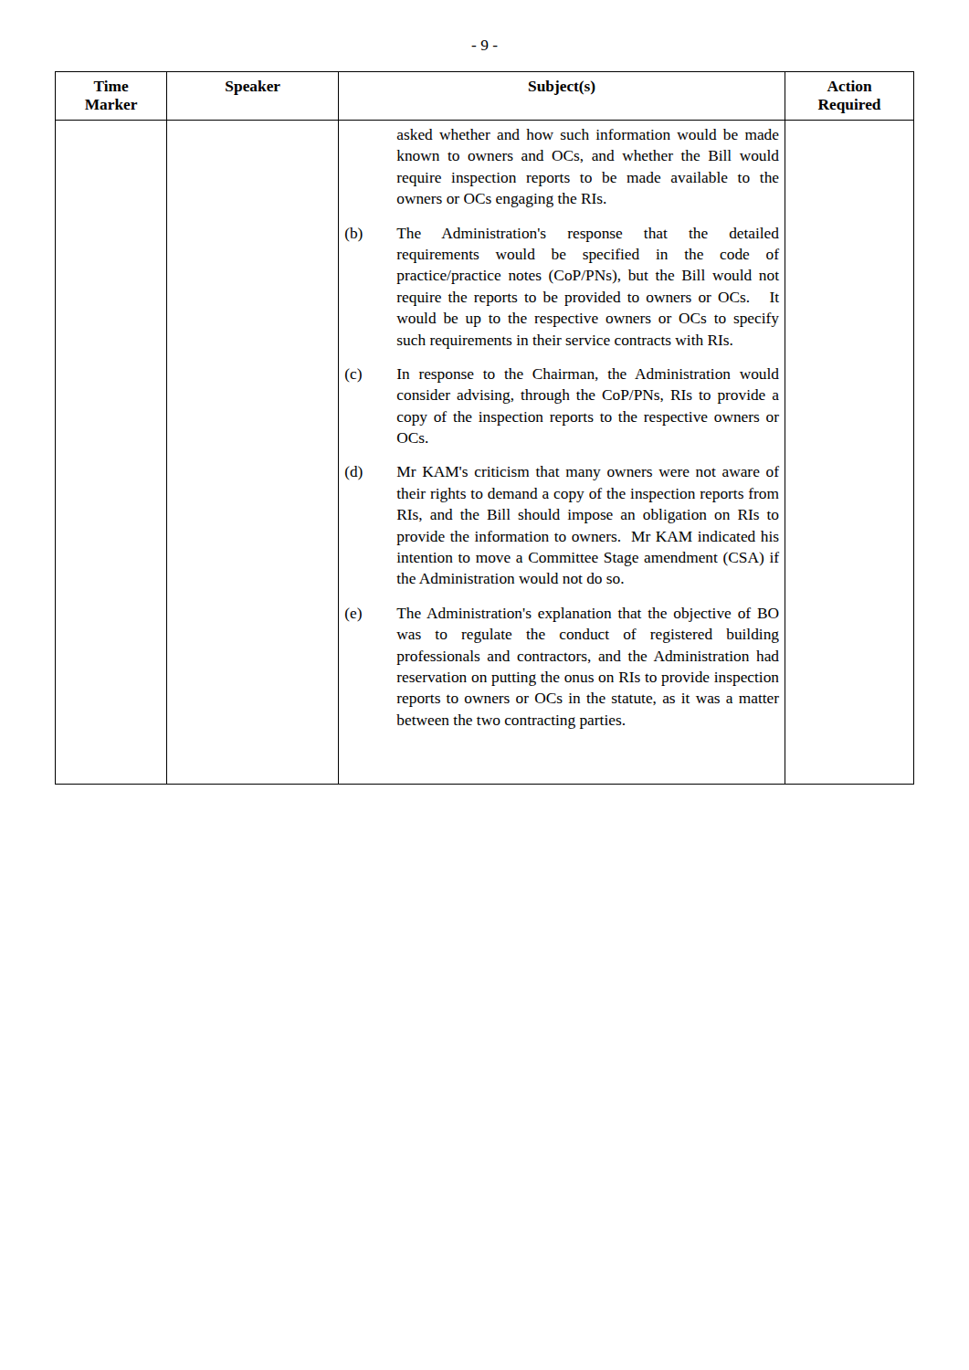- 9 -
| Time Marker | Speaker | Subject(s) | Action Required |
| --- | --- | --- | --- |
| | | / / asked whether and how such information would be made known to owners and OCs, and whether the Bill would require inspection reports to be made available to the owners or OCs engaging the RIs. / / (b) / The Administration's response that the detailed requirements would be specified in the code of practice/practice notes (CoP/PNs), but the Bill would not require the reports to be provided to owners or OCs. It would be up to the respective owners or OCs to specify such requirements in their service contracts with RIs. / / (c) / In response to the Chairman, the Administration would consider advising, through the CoP/PNs, RIs to provide a copy of the inspection reports to the respective owners or OCs. / / (d) / Mr KAM's criticism that many owners were not aware of their rights to demand a copy of the inspection reports from RIs, and the Bill should impose an obligation on RIs to provide the information to owners. Mr KAM indicated his intention to move a Committee Stage amendment (CSA) if the Administration would not do so. / / (e) / The Administration's explanation that the objective of BO was to regulate the conduct of registered building professionals and contractors, and the Administration had reservation on putting the onus on RIs to provide inspection reports to owners or OCs in the statute, as it was a matter between the two contracting parties. / | |